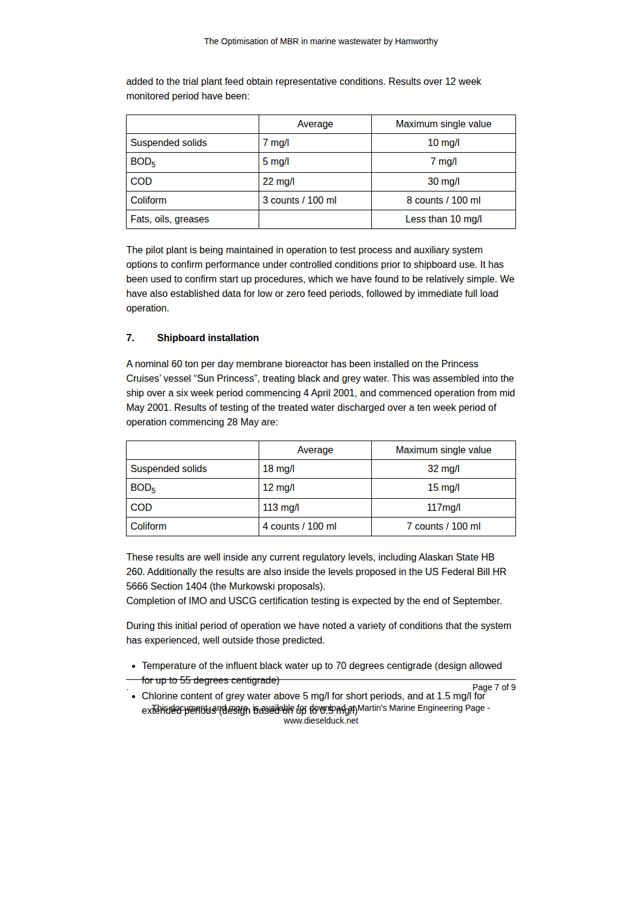The Optimisation of MBR in marine wastewater by Hamworthy
added to the trial plant feed obtain representative conditions. Results over 12 week monitored period have been:
| | Average | Maximum single value |
| Suspended solids | 7 mg/l | 10 mg/l |
| BOD 5 | 5 mg/l | 7 mg/l |
| COD | 22 mg/l | 30 mg/l |
| Coliform | 3 counts / 100 ml | 8 counts / 100 ml |
| Fats, oils, greases | | Less than 10 mg/l |
The pilot plant is being maintained in operation to test process and auxiliary system options to confirm performance under controlled conditions prior to shipboard use. It has been used to confirm start up procedures, which we have found to be relatively simple. We have also established data for low or zero feed periods, followed by immediate full load operation.
7. Shipboard installation
A nominal 60 ton per day membrane bioreactor has been installed on the Princess Cruises’ vessel “Sun Princess”, treating black and grey water. This was assembled into the ship over a six week period commencing 4 April 2001, and commenced operation from mid May 2001. Results of testing of the treated water discharged over a ten week period of operation commencing 28 May are:
| | Average | Maximum single value |
| Suspended solids | 18 mg/l | 32 mg/l |
| BOD 5 | 12 mg/l | 15 mg/l |
| COD | 113 mg/l | 117mg/l |
| Coliform | 4 counts / 100 ml | 7 counts / 100 ml |
These results are well inside any current regulatory levels, including Alaskan State HB 260. Additionally the results are also inside the levels proposed in the US Federal Bill HR 5666 Section 1404 (the Murkowski proposals).
Completion of IMO and USCG certification testing is expected by the end of September.
During this initial period of operation we have noted a variety of conditions that the system has experienced, well outside those predicted.
Temperature of the influent black water up to 70 degrees centigrade (design allowed for up to 55 degrees centigrade)
Chlorine content of grey water above 5 mg/l for short periods, and at 1.5 mg/l for extended periods (design based on up to 0.5 mg/l)
. Page 7 of 9
This document, and more, is available for download at Martin's Marine Engineering Page - www.dieselduck.net